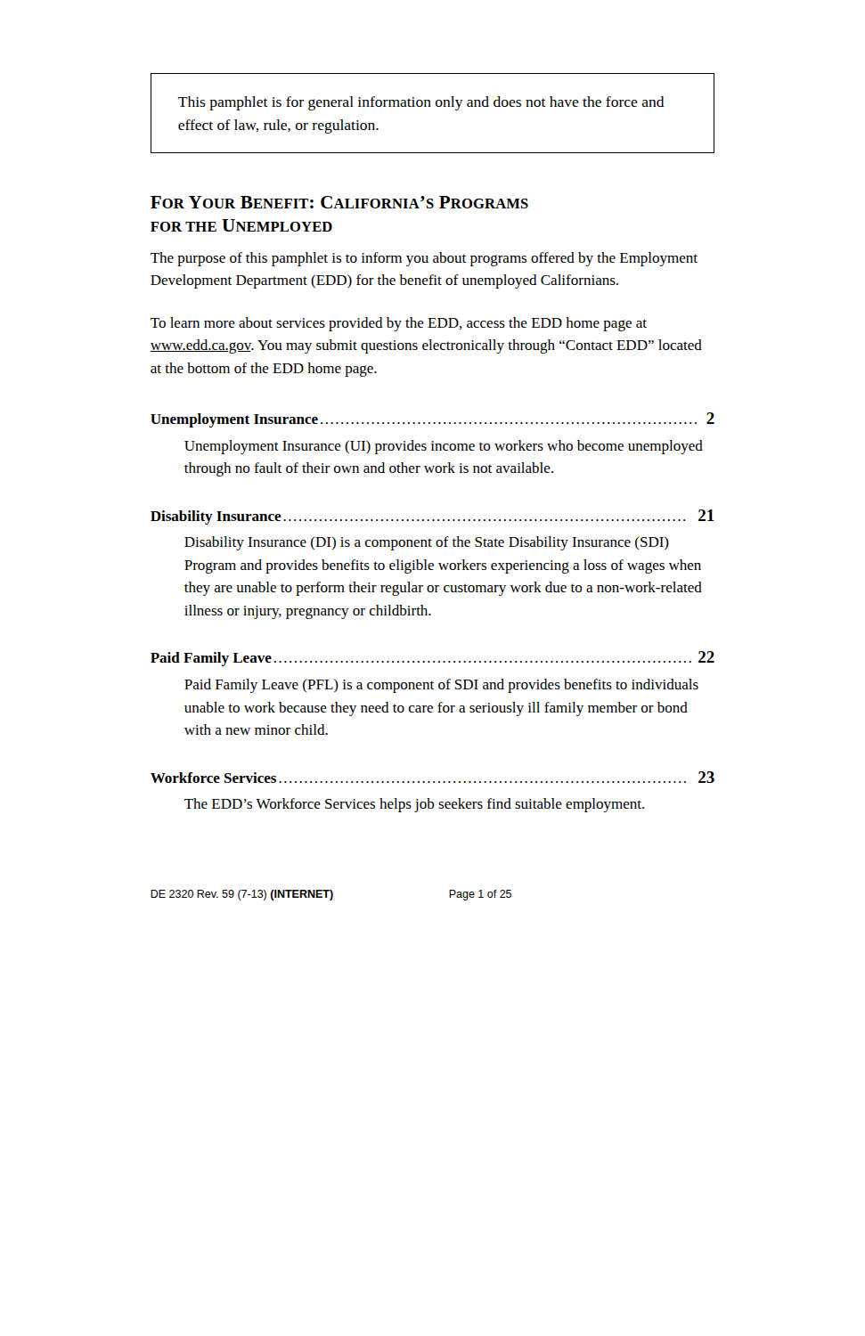This pamphlet is for general information only and does not have the force and effect of law, rule, or regulation.
FOR YOUR BENEFIT: CALIFORNIA’S PROGRAMS
FOR THE UNEMPLOYED
The purpose of this pamphlet is to inform you about programs offered by the Employment Development Department (EDD) for the benefit of unemployed Californians.
To learn more about services provided by the EDD, access the EDD home page at www.edd.ca.gov. You may submit questions electronically through “Contact EDD” located at the bottom of the EDD home page.
Unemployment Insurance .......................................................................... 2
Unemployment Insurance (UI) provides income to workers who become unemployed through no fault of their own and other work is not available.
Disability Insurance ............................................................................... 21
Disability Insurance (DI) is a component of the State Disability Insurance (SDI) Program and provides benefits to eligible workers experiencing a loss of wages when they are unable to perform their regular or customary work due to a non-work-related illness or injury, pregnancy or childbirth.
Paid Family Leave .................................................................................. 22
Paid Family Leave (PFL) is a component of SDI and provides benefits to individuals unable to work because they need to care for a seriously ill family member or bond with a new minor child.
Workforce Services ................................................................................ 23
The EDD’s Workforce Services helps job seekers find suitable employment.
DE 2320 Rev. 59 (7-13) (INTERNET) Page 1 of 25